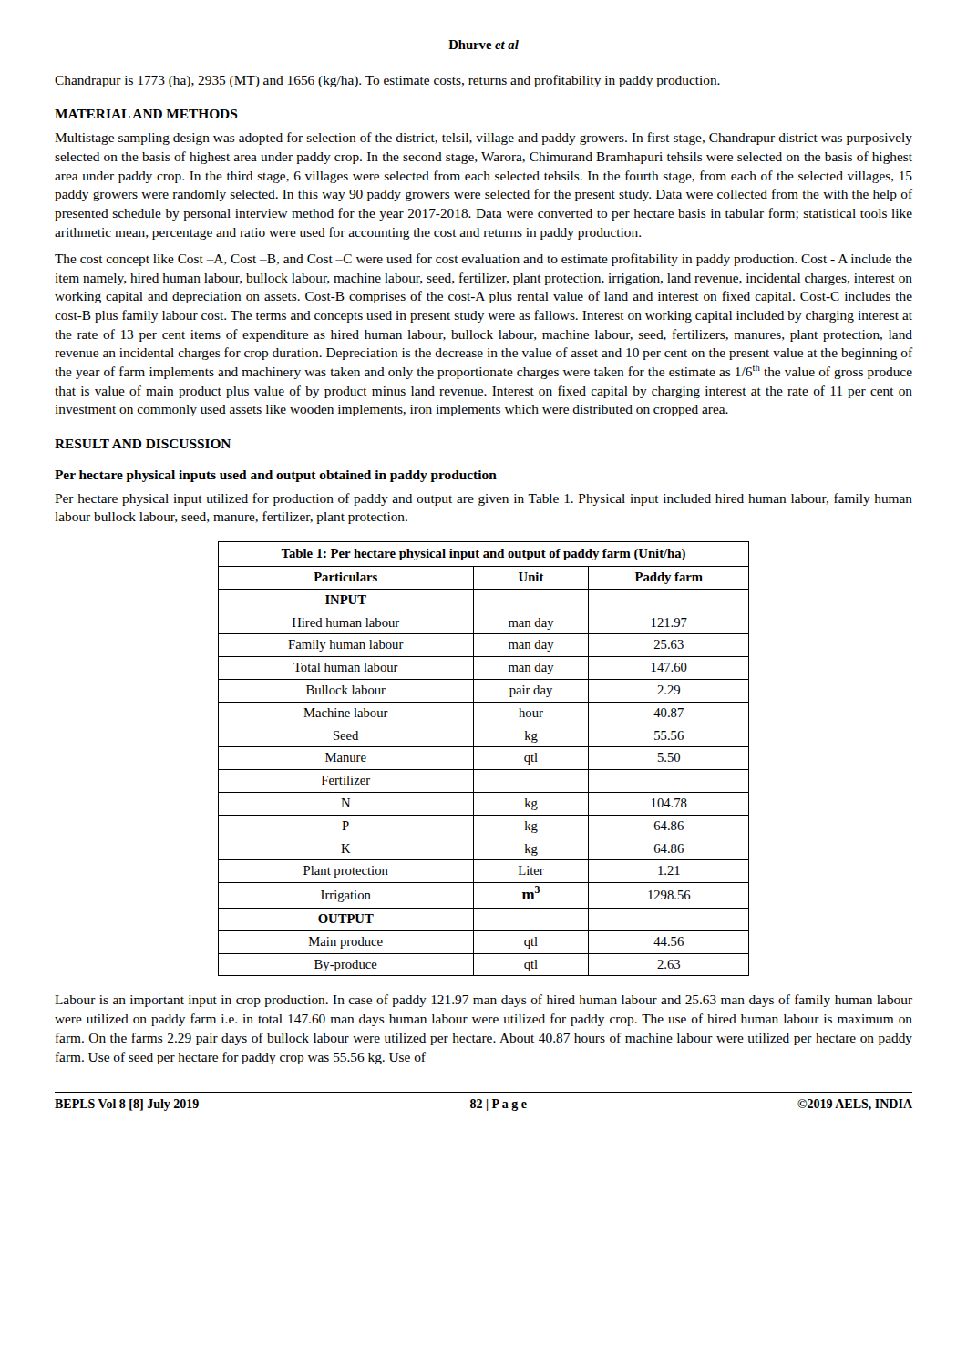Dhurve et al
Chandrapur is 1773 (ha), 2935 (MT) and 1656 (kg/ha). To estimate costs, returns and profitability in paddy production.
MATERIAL AND METHODS
Multistage sampling design was adopted for selection of the district, telsil, village and paddy growers. In first stage, Chandrapur district was purposively selected on the basis of highest area under paddy crop. In the second stage, Warora, Chimurand Bramhapuri tehsils were selected on the basis of highest area under paddy crop. In the third stage, 6 villages were selected from each selected tehsils. In the fourth stage, from each of the selected villages, 15 paddy growers were randomly selected. In this way 90 paddy growers were selected for the present study. Data were collected from the with the help of presented schedule by personal interview method for the year 2017-2018. Data were converted to per hectare basis in tabular form; statistical tools like arithmetic mean, percentage and ratio were used for accounting the cost and returns in paddy production.
The cost concept like Cost –A, Cost –B, and Cost –C were used for cost evaluation and to estimate profitability in paddy production. Cost - A include the item namely, hired human labour, bullock labour, machine labour, seed, fertilizer, plant protection, irrigation, land revenue, incidental charges, interest on working capital and depreciation on assets. Cost-B comprises of the cost-A plus rental value of land and interest on fixed capital. Cost-C includes the cost-B plus family labour cost. The terms and concepts used in present study were as fallows. Interest on working capital included by charging interest at the rate of 13 per cent items of expenditure as hired human labour, bullock labour, machine labour, seed, fertilizers, manures, plant protection, land revenue an incidental charges for crop duration. Depreciation is the decrease in the value of asset and 10 per cent on the present value at the beginning of the year of farm implements and machinery was taken and only the proportionate charges were taken for the estimate as 1/6th the value of gross produce that is value of main product plus value of by product minus land revenue. Interest on fixed capital by charging interest at the rate of 11 per cent on investment on commonly used assets like wooden implements, iron implements which were distributed on cropped area.
RESULT AND DISCUSSION
Per hectare physical inputs used and output obtained in paddy production
Per hectare physical input utilized for production of paddy and output are given in Table 1. Physical input included hired human labour, family human labour bullock labour, seed, manure, fertilizer, plant protection.
Table 1: Per hectare physical input and output of paddy farm (Unit/ha)
| Particulars | Unit | Paddy farm |
| --- | --- | --- |
| INPUT | | |
| Hired human labour | man day | 121.97 |
| Family human labour | man day | 25.63 |
| Total human labour | man day | 147.60 |
| Bullock labour | pair day | 2.29 |
| Machine labour | hour | 40.87 |
| Seed | kg | 55.56 |
| Manure | qtl | 5.50 |
| Fertilizer | | |
| N | kg | 104.78 |
| P | kg | 64.86 |
| K | kg | 64.86 |
| Plant protection | Liter | 1.21 |
| Irrigation | m 3 | 1298.56 |
| OUTPUT | | |
| Main produce | qtl | 44.56 |
| By-produce | qtl | 2.63 |
Labour is an important input in crop production. In case of paddy 121.97 man days of hired human labour and 25.63 man days of family human labour were utilized on paddy farm i.e. in total 147.60 man days human labour were utilized for paddy crop. The use of hired human labour is maximum on farm. On the farms 2.29 pair days of bullock labour were utilized per hectare. About 40.87 hours of machine labour were utilized per hectare on paddy farm. Use of seed per hectare for paddy crop was 55.56 kg. Use of
BEPLS Vol 8 [8] July 2019 82 | P a g e ©2019 AELS, INDIA